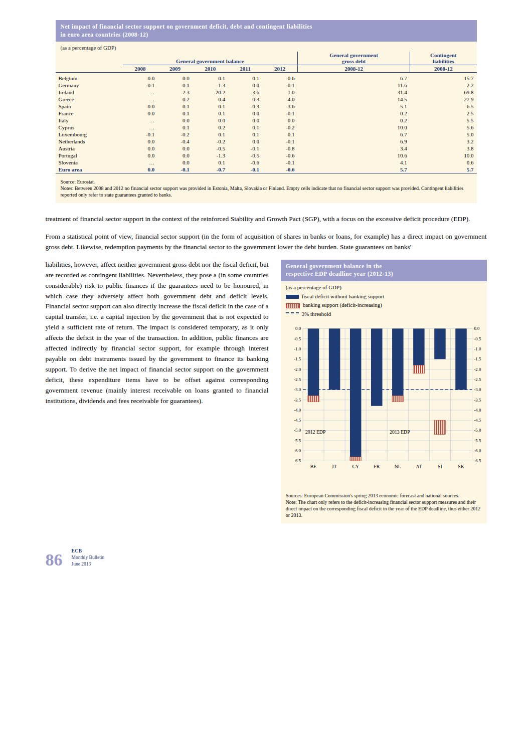Net impact of financial sector support on government deficit, debt and contingent liabilities
in euro area countries (2008-12)
(as a percentage of GDP)
| | General government balance | General government gross debt | Contingent liabilities |
| --- | --- | --- | --- |
| | 2008 | 2009 | 2010 | 2011 | 2012 | 2008-12 | 2008-12 |
| Belgium | 0.0 | 0.0 | 0.1 | 0.1 | -0.6 | 6.7 | 15.7 |
| Germany | -0.1 | -0.1 | -1.3 | 0.0 | -0.1 | 11.6 | 2.2 |
| Ireland | … | -2.3 | -20.2 | -3.6 | 1.0 | 31.4 | 69.8 |
| Greece | … | 0.2 | 0.4 | 0.3 | -4.0 | 14.5 | 27.9 |
| Spain | 0.0 | 0.1 | 0.1 | -0.3 | -3.6 | 5.1 | 6.5 |
| France | 0.0 | 0.1 | 0.1 | 0.0 | -0.1 | 0.2 | 2.5 |
| Italy | … | 0.0 | 0.0 | 0.0 | 0.0 | 0.2 | 5.5 |
| Cyprus | … | 0.1 | 0.2 | 0.1 | -0.2 | 10.0 | 5.6 |
| Luxembourg | -0.1 | -0.2 | 0.1 | 0.1 | 0.1 | 6.7 | 5.0 |
| Netherlands | 0.0 | -0.4 | -0.2 | 0.0 | -0.1 | 6.9 | 3.2 |
| Austria | 0.0 | 0.0 | -0.5 | -0.1 | -0.8 | 3.4 | 3.8 |
| Portugal | 0.0 | 0.0 | -1.3 | -0.5 | -0.6 | 10.6 | 10.0 |
| Slovenia | … | 0.0 | 0.1 | -0.6 | -0.1 | 4.1 | 0.6 |
| Euro area | 0.0 | -0.1 | -0.7 | -0.1 | -0.6 | 5.7 | 5.7 |
Source: Eurostat.
Notes: Between 2008 and 2012 no financial sector support was provided in Estonia, Malta, Slovakia or Finland. Empty cells indicate that no financial sector support was provided. Contingent liabilities reported only refer to state guarantees granted to banks.
treatment of financial sector support in the context of the reinforced Stability and Growth Pact (SGP), with a focus on the excessive deficit procedure (EDP).
From a statistical point of view, financial sector support (in the form of acquisition of shares in banks or loans, for example) has a direct impact on government gross debt. Likewise, redemption payments by the financial sector to the government lower the debt burden. State guarantees on banks'
liabilities, however, affect neither government gross debt nor the fiscal deficit, but are recorded as contingent liabilities. Nevertheless, they pose a (in some countries considerable) risk to public finances if the guarantees need to be honoured, in which case they adversely affect both government debt and deficit levels. Financial sector support can also directly increase the fiscal deficit in the case of a capital transfer, i.e. a capital injection by the government that is not expected to yield a sufficient rate of return. The impact is considered temporary, as it only affects the deficit in the year of the transaction. In addition, public finances are affected indirectly by financial sector support, for example through interest payable on debt instruments issued by the government to finance its banking support. To derive the net impact of financial sector support on the government deficit, these expenditure items have to be offset against corresponding government revenue (mainly interest receivable on loans granted to financial institutions, dividends and fees receivable for guarantees).
General government balance in the
respective EDP deadline year (2012-13)
(as a percentage of GDP)
fiscal deficit without banking support
banking support (deficit-increasing)
3% threshold
0.0 -0.5 -1.0 -1.5 -2.0 -2.5 -3.0 -3.5 -4.0 -4.5 -5.0 -5.5 -6.0 -6.5 0.0 -0.5 -1.0 -1.5 -2.0 -2.5 -3.0 -3.5 -4.0 -4.5 -5.0 -5.5 -6.0 -6.5 2012 EDP 2013 EDP BE IT CY FR NL AT SI SK
Sources: European Commission's spring 2013 economic forecast and national sources.
Note: The chart only refers to the deficit-increasing financial sector support measures and their direct impact on the corresponding fiscal deficit in the year of the EDP deadline, thus either 2012 or 2013.
86
ECB
Monthly Bulletin
June 2013